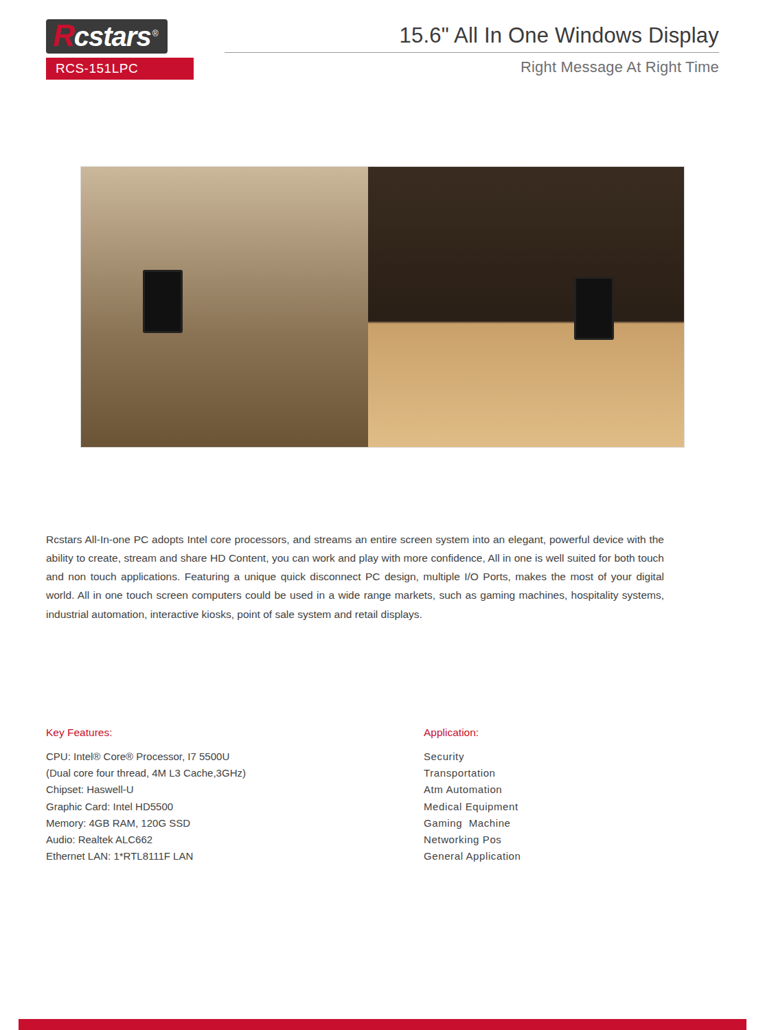Rcstars®
RCS-151LPC
15.6" All In One Windows Display
Right Message At Right Time
Rcstars All-In-one PC adopts Intel core processors, and streams an entire screen system into an elegant, powerful device with the ability to create, stream and share HD Content, you can work and play with more confidence, All in one is well suited for both touch and non touch applications. Featuring a unique quick disconnect PC design, multiple I/O Ports, makes the most of your digital world. All in one touch screen computers could be used in a wide range markets, such as gaming machines, hospitality systems, industrial automation, interactive kiosks, point of sale system and retail displays.
Key Features:
CPU: Intel® Core® Processor, I7 5500U
(Dual core four thread, 4M L3 Cache,3GHz)
Chipset: Haswell-U
Graphic Card: Intel HD5500
Memory: 4GB RAM, 120G SSD
Audio: Realtek ALC662
Ethernet LAN: 1*RTL8111F LAN
Application:
Security
Transportation
Atm Automation
Medical Equipment
Gaming Machine
Networking Pos
General Application